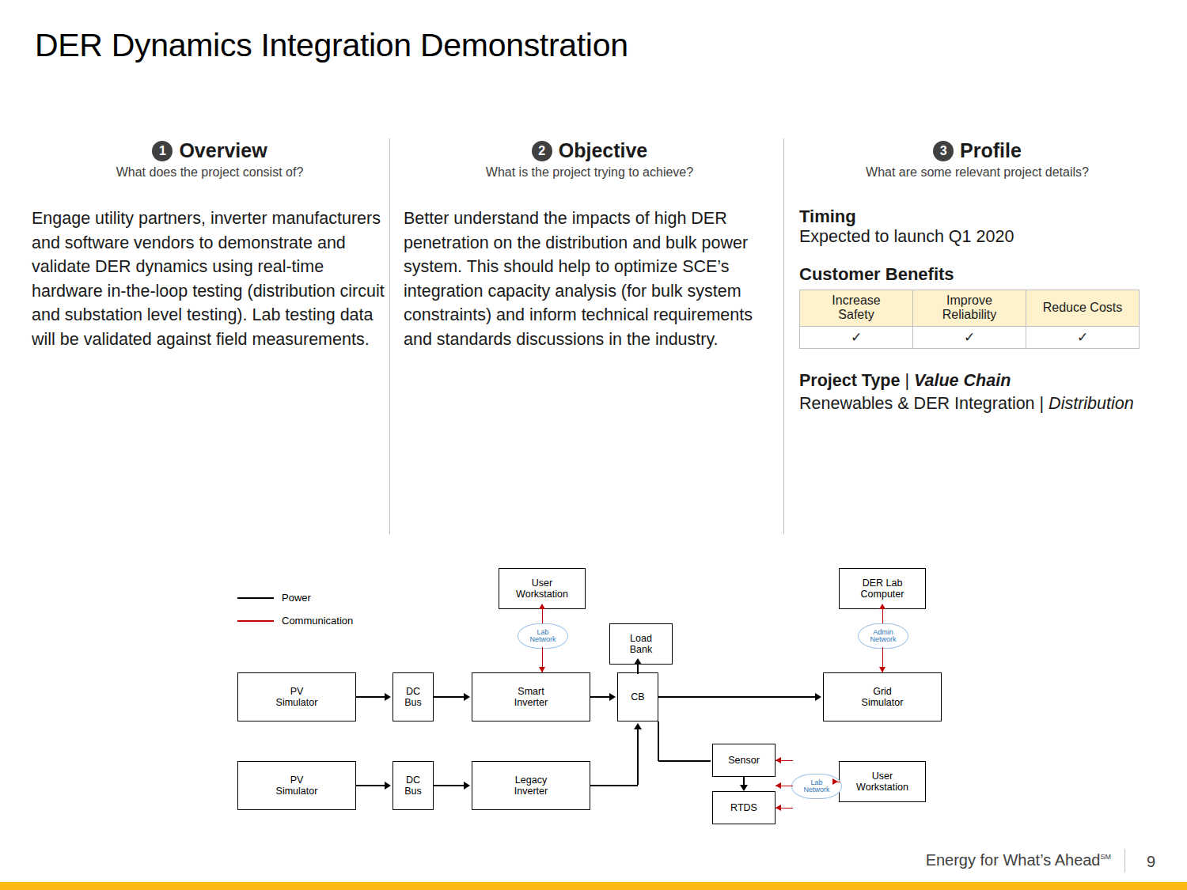DER Dynamics Integration Demonstration
1 Overview
What does the project consist of?
Engage utility partners, inverter manufacturers and software vendors to demonstrate and validate DER dynamics using real-time hardware in-the-loop testing (distribution circuit and substation level testing). Lab testing data will be validated against field measurements.
2 Objective
What is the project trying to achieve?
Better understand the impacts of high DER penetration on the distribution and bulk power system. This should help to optimize SCE’s integration capacity analysis (for bulk system constraints) and inform technical requirements and standards discussions in the industry.
3 Profile
What are some relevant project details?
Timing
Expected to launch Q1 2020
Customer Benefits
| Increase Safety | Improve Reliability | Reduce Costs |
| --- | --- | --- |
| ✓ | ✓ | ✓ |
Project Type | Value Chain
Renewables & DER Integration | Distribution
Power
Communication
PV
Simulator
DC
Bus
Smart
Inverter
CB
PV
Simulator
DC
Bus
Legacy
Inverter
User
Workstation
Load
Bank
DER Lab
Computer
Grid
Simulator
Sensor
RTDS
User
Workstation
Lab
Network
Admin
Network
Lab
Network
Energy for What’s AheadSM
9